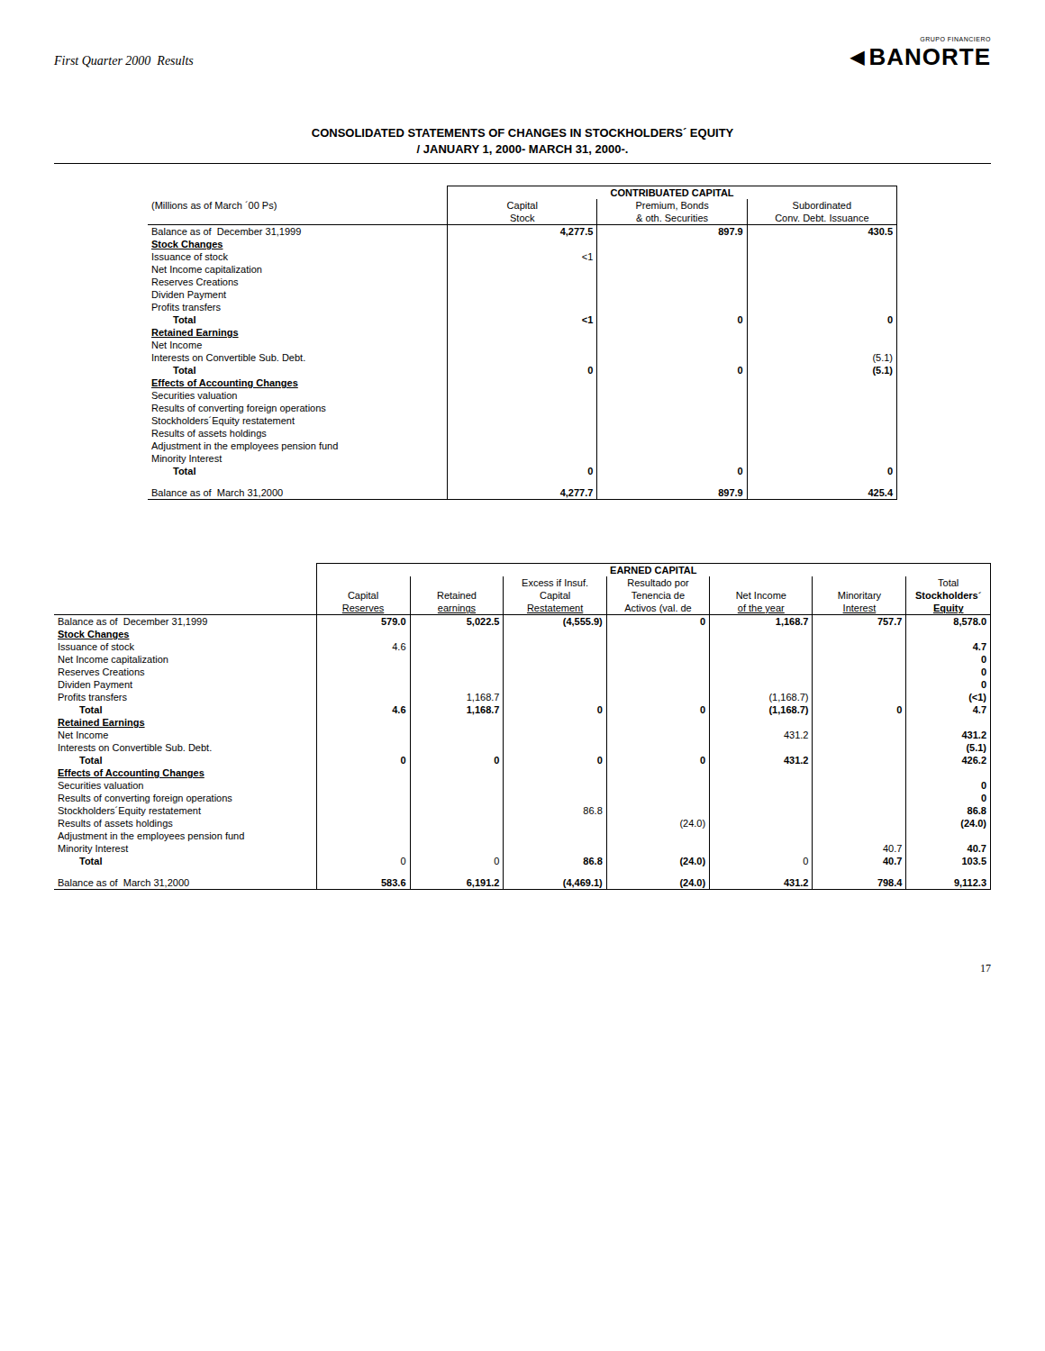First Quarter 2000 Results
GRUPO FINANCIERO
BANORTE
CONSOLIDATED STATEMENTS OF CHANGES IN STOCKHOLDERS´ EQUITY
/ JANUARY 1, 2000- MARCH 31, 2000-.
| | CONTRIBUATED CAPITAL |
| (Millions as of March ´00 Ps) | Capital | Premium, Bonds | Subordinated |
| | Stock | & oth. Securities | Conv. Debt. Issuance |
| Balance as of December 31,1999 | 4,277.5 | 897.9 | 430.5 |
| Stock Changes | | | |
| Issuance of stock | <1 | | |
| Net Income capitalization | | | |
| Reserves Creations | | | |
| Dividen Payment | | | |
| Profits transfers | | | |
| Total | <1 | 0 | 0 |
| Retained Earnings | | | |
| Net Income | | | |
| Interests on Convertible Sub. Debt. | | | (5.1) |
| Total | 0 | 0 | (5.1) |
| Effects of Accounting Changes | | | |
| Securities valuation | | | |
| Results of converting foreign operations | | | |
| Stockholders´Equity restatement | | | |
| Results of assets holdings | | | |
| Adjustment in the employees pension fund | | | |
| Minority Interest | | | |
| Total | 0 | 0 | 0 |
| Balance as of March 31,2000 | 4,277.7 | 897.9 | 425.4 |
| | EARNED CAPITAL |
| | | | Excess if Insuf. | Resultado por | | | Total |
| | Capital | Retained | Capital | Tenencia de | Net Income | Minoritary | Stockholders´ |
| | Reserves | earnings | Restatement | Activos (val. de | of the year | Interest | Equity |
| Balance as of December 31,1999 | 579.0 | 5,022.5 | (4,555.9) | 0 | 1,168.7 | 757.7 | 8,578.0 |
| Stock Changes | | | | | | | |
| Issuance of stock | 4.6 | | | | | | 4.7 |
| Net Income capitalization | | | | | | | 0 |
| Reserves Creations | | | | | | | 0 |
| Dividen Payment | | | | | | | 0 |
| Profits transfers | | 1,168.7 | | | (1,168.7) | | (<1) |
| Total | 4.6 | 1,168.7 | 0 | 0 | (1,168.7) | 0 | 4.7 |
| Retained Earnings | | | | | | | |
| Net Income | | | | | 431.2 | | 431.2 |
| Interests on Convertible Sub. Debt. | | | | | | | (5.1) |
| Total | 0 | 0 | 0 | 0 | 431.2 | | 426.2 |
| Effects of Accounting Changes | | | | | | | |
| Securities valuation | | | | | | | 0 |
| Results of converting foreign operations | | | | | | | 0 |
| Stockholders´Equity restatement | | | 86.8 | | | | 86.8 |
| Results of assets holdings | | | | (24.0) | | | (24.0) |
| Adjustment in the employees pension fund | | | | | | | |
| Minority Interest | | | | | | 40.7 | 40.7 |
| Total | 0 | 0 | 86.8 | (24.0) | 0 | 40.7 | 103.5 |
| Balance as of March 31,2000 | 583.6 | 6,191.2 | (4,469.1) | (24.0) | 431.2 | 798.4 | 9,112.3 |
17